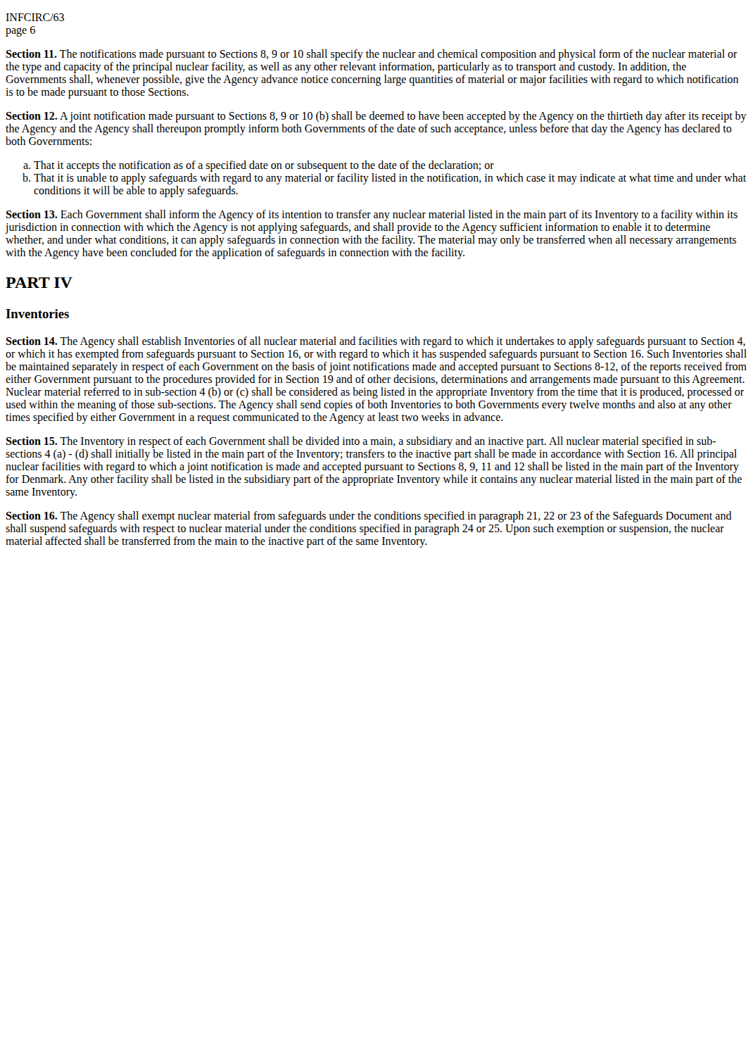INFCIRC/63
page 6
Section 11. The notifications made pursuant to Sections 8, 9 or 10 shall specify the nuclear and chemical composition and physical form of the nuclear material or the type and capacity of the principal nuclear facility, as well as any other relevant information, particularly as to transport and custody. In addition, the Governments shall, whenever possible, give the Agency advance notice concerning large quantities of material or major facilities with regard to which notification is to be made pursuant to those Sections.
Section 12. A joint notification made pursuant to Sections 8, 9 or 10 (b) shall be deemed to have been accepted by the Agency on the thirtieth day after its receipt by the Agency and the Agency shall thereupon promptly inform both Governments of the date of such acceptance, unless before that day the Agency has declared to both Governments:
That it accepts the notification as of a specified date on or subsequent to the date of the declaration; or
That it is unable to apply safeguards with regard to any material or facility listed in the notification, in which case it may indicate at what time and under what conditions it will be able to apply safeguards.
Section 13. Each Government shall inform the Agency of its intention to transfer any nuclear material listed in the main part of its Inventory to a facility within its jurisdiction in connection with which the Agency is not applying safeguards, and shall provide to the Agency sufficient information to enable it to determine whether, and under what conditions, it can apply safeguards in connection with the facility. The material may only be transferred when all necessary arrangements with the Agency have been concluded for the application of safeguards in connection with the facility.
PART IV
Inventories
Section 14. The Agency shall establish Inventories of all nuclear material and facilities with regard to which it undertakes to apply safeguards pursuant to Section 4, or which it has exempted from safeguards pursuant to Section 16, or with regard to which it has suspended safeguards pursuant to Section 16. Such Inventories shall be maintained separately in respect of each Government on the basis of joint notifications made and accepted pursuant to Sections 8-12, of the reports received from either Government pursuant to the procedures provided for in Section 19 and of other decisions, determinations and arrangements made pursuant to this Agreement. Nuclear material referred to in sub-section 4 (b) or (c) shall be considered as being listed in the appropriate Inventory from the time that it is produced, processed or used within the meaning of those sub-sections. The Agency shall send copies of both Inventories to both Governments every twelve months and also at any other times specified by either Government in a request communicated to the Agency at least two weeks in advance.
Section 15. The Inventory in respect of each Government shall be divided into a main, a subsidiary and an inactive part. All nuclear material specified in sub-sections 4 (a) - (d) shall initially be listed in the main part of the Inventory; transfers to the inactive part shall be made in accordance with Section 16. All principal nuclear facilities with regard to which a joint notification is made and accepted pursuant to Sections 8, 9, 11 and 12 shall be listed in the main part of the Inventory for Denmark. Any other facility shall be listed in the subsidiary part of the appropriate Inventory while it contains any nuclear material listed in the main part of the same Inventory.
Section 16. The Agency shall exempt nuclear material from safeguards under the conditions specified in paragraph 21, 22 or 23 of the Safeguards Document and shall suspend safeguards with respect to nuclear material under the conditions specified in paragraph 24 or 25. Upon such exemption or suspension, the nuclear material affected shall be transferred from the main to the inactive part of the same Inventory.